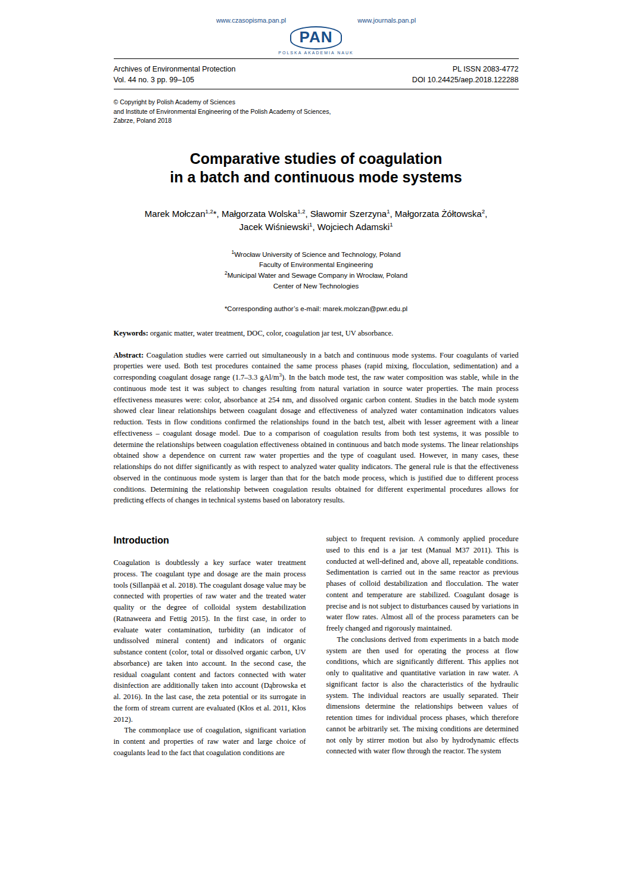www.czasopisma.pan.pl www.journals.pan.pl
PAN
POLSKA AKADEMIA NAUK
Archives of Environmental Protection
Vol. 44 no. 3 pp. 99–105
PL ISSN 2083-4772
DOI 10.24425/aep.2018.122288
© Copyright by Polish Academy of Sciences
and Institute of Environmental Engineering of the Polish Academy of Sciences,
Zabrze, Poland 2018
Comparative studies of coagulation
in a batch and continuous mode systems
Marek Mołczan1,2*, Małgorzata Wolska1,2, Sławomir Szerzyna1, Małgorzata Żółtowska2,
Jacek Wiśniewski1, Wojciech Adamski1
1Wrocław University of Science and Technology, Poland
Faculty of Environmental Engineering
2Municipal Water and Sewage Company in Wrocław, Poland
Center of New Technologies
*Corresponding author’s e-mail: marek.molczan@pwr.edu.pl
Keywords: organic matter, water treatment, DOC, color, coagulation jar test, UV absorbance.
Abstract: Coagulation studies were carried out simultaneously in a batch and continuous mode systems. Four coagulants of varied properties were used. Both test procedures contained the same process phases (rapid mixing, flocculation, sedimentation) and a corresponding coagulant dosage range (1.7–3.3 gAl/m3). In the batch mode test, the raw water composition was stable, while in the continuous mode test it was subject to changes resulting from natural variation in source water properties. The main process effectiveness measures were: color, absorbance at 254 nm, and dissolved organic carbon content. Studies in the batch mode system showed clear linear relationships between coagulant dosage and effectiveness of analyzed water contamination indicators values reduction. Tests in flow conditions confirmed the relationships found in the batch test, albeit with lesser agreement with a linear effectiveness – coagulant dosage model. Due to a comparison of coagulation results from both test systems, it was possible to determine the relationships between coagulation effectiveness obtained in continuous and batch mode systems. The linear relationships obtained show a dependence on current raw water properties and the type of coagulant used. However, in many cases, these relationships do not differ significantly as with respect to analyzed water quality indicators. The general rule is that the effectiveness observed in the continuous mode system is larger than that for the batch mode process, which is justified due to different process conditions. Determining the relationship between coagulation results obtained for different experimental procedures allows for predicting effects of changes in technical systems based on laboratory results.
Introduction
Coagulation is doubtlessly a key surface water treatment process. The coagulant type and dosage are the main process tools (Sillanpää et al. 2018). The coagulant dosage value may be connected with properties of raw water and the treated water quality or the degree of colloidal system destabilization (Ratnaweera and Fettig 2015). In the first case, in order to evaluate water contamination, turbidity (an indicator of undissolved mineral content) and indicators of organic substance content (color, total or dissolved organic carbon, UV absorbance) are taken into account. In the second case, the residual coagulant content and factors connected with water disinfection are additionally taken into account (Dąbrowska et al. 2016). In the last case, the zeta potential or its surrogate in the form of stream current are evaluated (Kłos et al. 2011, Kłos 2012).
The commonplace use of coagulation, significant variation in content and properties of raw water and large choice of coagulants lead to the fact that coagulation conditions are
subject to frequent revision. A commonly applied procedure used to this end is a jar test (Manual M37 2011). This is conducted at well-defined and, above all, repeatable conditions. Sedimentation is carried out in the same reactor as previous phases of colloid destabilization and flocculation. The water content and temperature are stabilized. Coagulant dosage is precise and is not subject to disturbances caused by variations in water flow rates. Almost all of the process parameters can be freely changed and rigorously maintained.
The conclusions derived from experiments in a batch mode system are then used for operating the process at flow conditions, which are significantly different. This applies not only to qualitative and quantitative variation in raw water. A significant factor is also the characteristics of the hydraulic system. The individual reactors are usually separated. Their dimensions determine the relationships between values of retention times for individual process phases, which therefore cannot be arbitrarily set. The mixing conditions are determined not only by stirrer motion but also by hydrodynamic effects connected with water flow through the reactor. The system